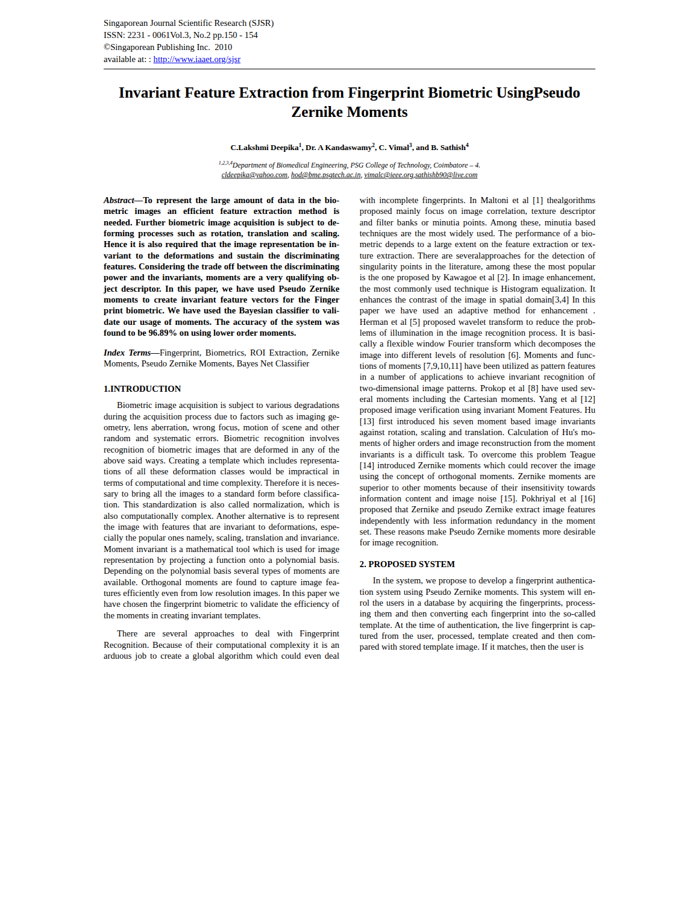Singaporean Journal Scientific Research (SJSR)
ISSN: 2231 - 0061Vol.3, No.2 pp.150 - 154
©Singaporean Publishing Inc. 2010
available at: : http://www.iaaet.org/sjsr
Invariant Feature Extraction from Fingerprint Biometric UsingPseudo Zernike Moments
C.Lakshmi Deepika1, Dr. A Kandaswamy2, C. Vimal3, and B. Sathish4
1,2,3,4Department of Biomedical Engineering, PSG College of Technology, Coimbatore – 4.
cldeepika@yahoo.com, hod@bme.psgtech.ac.in, vimalc@ieee.org,sathishb90@live.com
Abstract—To represent the large amount of data in the biometric images an efficient feature extraction method is needed. Further biometric image acquisition is subject to deforming processes such as rotation, translation and scaling. Hence it is also required that the image representation be invariant to the deformations and sustain the discriminating features. Considering the trade off between the discriminating power and the invariants, moments are a very qualifying object descriptor. In this paper, we have used Pseudo Zernike moments to create invariant feature vectors for the Finger print biometric. We have used the Bayesian classifier to validate our usage of moments. The accuracy of the system was found to be 96.89% on using lower order moments.
Index Terms—Fingerprint, Biometrics, ROI Extraction, Zernike Moments, Pseudo Zernike Moments, Bayes Net Classifier
1.INTRODUCTION
Biometric image acquisition is subject to various degradations during the acquisition process due to factors such as imaging geometry, lens aberration, wrong focus, motion of scene and other random and systematic errors. Biometric recognition involves recognition of biometric images that are deformed in any of the above said ways. Creating a template which includes representations of all these deformation classes would be impractical in terms of computational and time complexity. Therefore it is necessary to bring all the images to a standard form before classification. This standardization is also called normalization, which is also computationally complex. Another alternative is to represent the image with features that are invariant to deformations, especially the popular ones namely, scaling, translation and invariance. Moment invariant is a mathematical tool which is used for image representation by projecting a function onto a polynomial basis. Depending on the polynomial basis several types of moments are available. Orthogonal moments are found to capture image features efficiently even from low resolution images. In this paper we have chosen the fingerprint biometric to validate the efficiency of the moments in creating invariant templates.
There are several approaches to deal with Fingerprint Recognition. Because of their computational complexity it is an arduous job to create a global algorithm which could even deal with incomplete fingerprints. In Maltoni et al [1] thealgorithms proposed mainly focus on image correlation, texture descriptor and filter banks or minutia points. Among these, minutia based techniques are the most widely used. The performance of a biometric depends to a large extent on the feature extraction or texture extraction. There are severalapproaches for the detection of singularity points in the literature, among these the most popular is the one proposed by Kawagoe et al [2]. In image enhancement, the most commonly used technique is Histogram equalization. It enhances the contrast of the image in spatial domain[3,4] In this paper we have used an adaptive method for enhancement . Herman et al [5] proposed wavelet transform to reduce the problems of illumination in the image recognition process. It is basically a flexible window Fourier transform which decomposes the image into different levels of resolution [6]. Moments and functions of moments [7,9,10,11] have been utilized as pattern features in a number of applications to achieve invariant recognition of two-dimensional image patterns. Prokop et al [8] have used several moments including the Cartesian moments. Yang et al [12] proposed image verification using invariant Moment Features. Hu [13] first introduced his seven moment based image invariants against rotation, scaling and translation. Calculation of Hu's moments of higher orders and image reconstruction from the moment invariants is a difficult task. To overcome this problem Teague [14] introduced Zernike moments which could recover the image using the concept of orthogonal moments. Zernike moments are superior to other moments because of their insensitivity towards information content and image noise [15]. Pokhriyal et al [16] proposed that Zernike and pseudo Zernike extract image features independently with less information redundancy in the moment set. These reasons make Pseudo Zernike moments more desirable for image recognition.
2. PROPOSED SYSTEM
In the system, we propose to develop a fingerprint authentication system using Pseudo Zernike moments. This system will enrol the users in a database by acquiring the fingerprints, processing them and then converting each fingerprint into the so-called template. At the time of authentication, the live fingerprint is captured from the user, processed, template created and then compared with stored template image. If it matches, then the user is